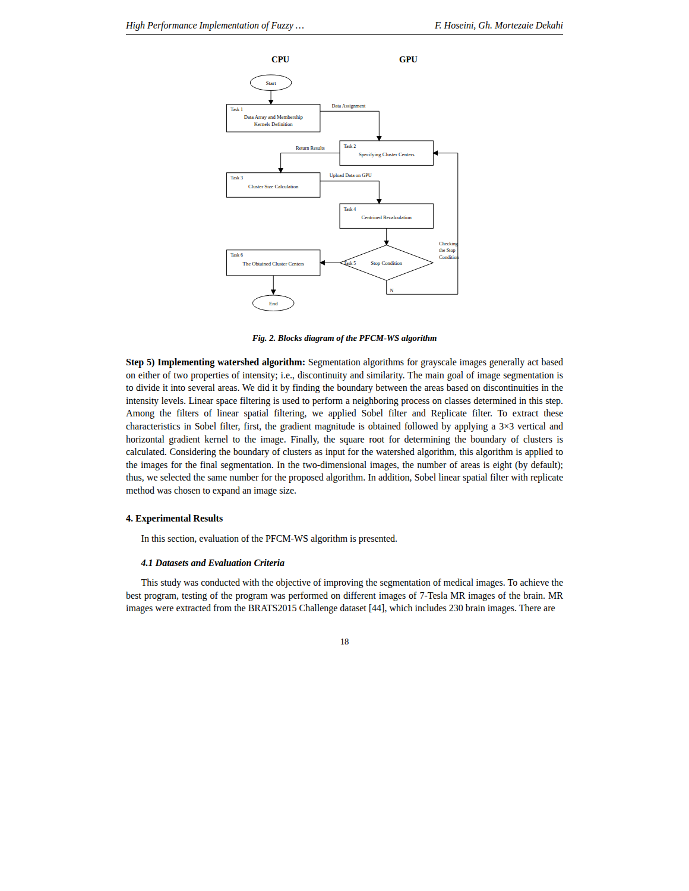High Performance Implementation of Fuzzy … F. Hoseini, Gh. Mortezaie Dekahi
CPU GPU
Start Task 1 Data Array and Membership Kernels Definition Data Assignment Task 2 Specifying Cluster Centers Return Results Task 3 Cluster Size Calculation Upload Data on GPU Task 4 Centrioed Recalculation Stop Condition Task 5 Checking the Stop Condition Task 6 The Obtained Cluster Centers End N
Fig. 2. Blocks diagram of the PFCM-WS algorithm
Step 5) Implementing watershed algorithm: Segmentation algorithms for grayscale images generally act based on either of two properties of intensity; i.e., discontinuity and similarity. The main goal of image segmentation is to divide it into several areas. We did it by finding the boundary between the areas based on discontinuities in the intensity levels. Linear space filtering is used to perform a neighboring process on classes determined in this step. Among the filters of linear spatial filtering, we applied Sobel filter and Replicate filter. To extract these characteristics in Sobel filter, first, the gradient magnitude is obtained followed by applying a 3×3 vertical and horizontal gradient kernel to the image. Finally, the square root for determining the boundary of clusters is calculated. Considering the boundary of clusters as input for the watershed algorithm, this algorithm is applied to the images for the final segmentation. In the two-dimensional images, the number of areas is eight (by default); thus, we selected the same number for the proposed algorithm. In addition, Sobel linear spatial filter with replicate method was chosen to expand an image size.
4. Experimental Results
In this section, evaluation of the PFCM-WS algorithm is presented.
4.1 Datasets and Evaluation Criteria
This study was conducted with the objective of improving the segmentation of medical images. To achieve the best program, testing of the program was performed on different images of 7-Tesla MR images of the brain. MR images were extracted from the BRATS2015 Challenge dataset [44], which includes 230 brain images. There are
18